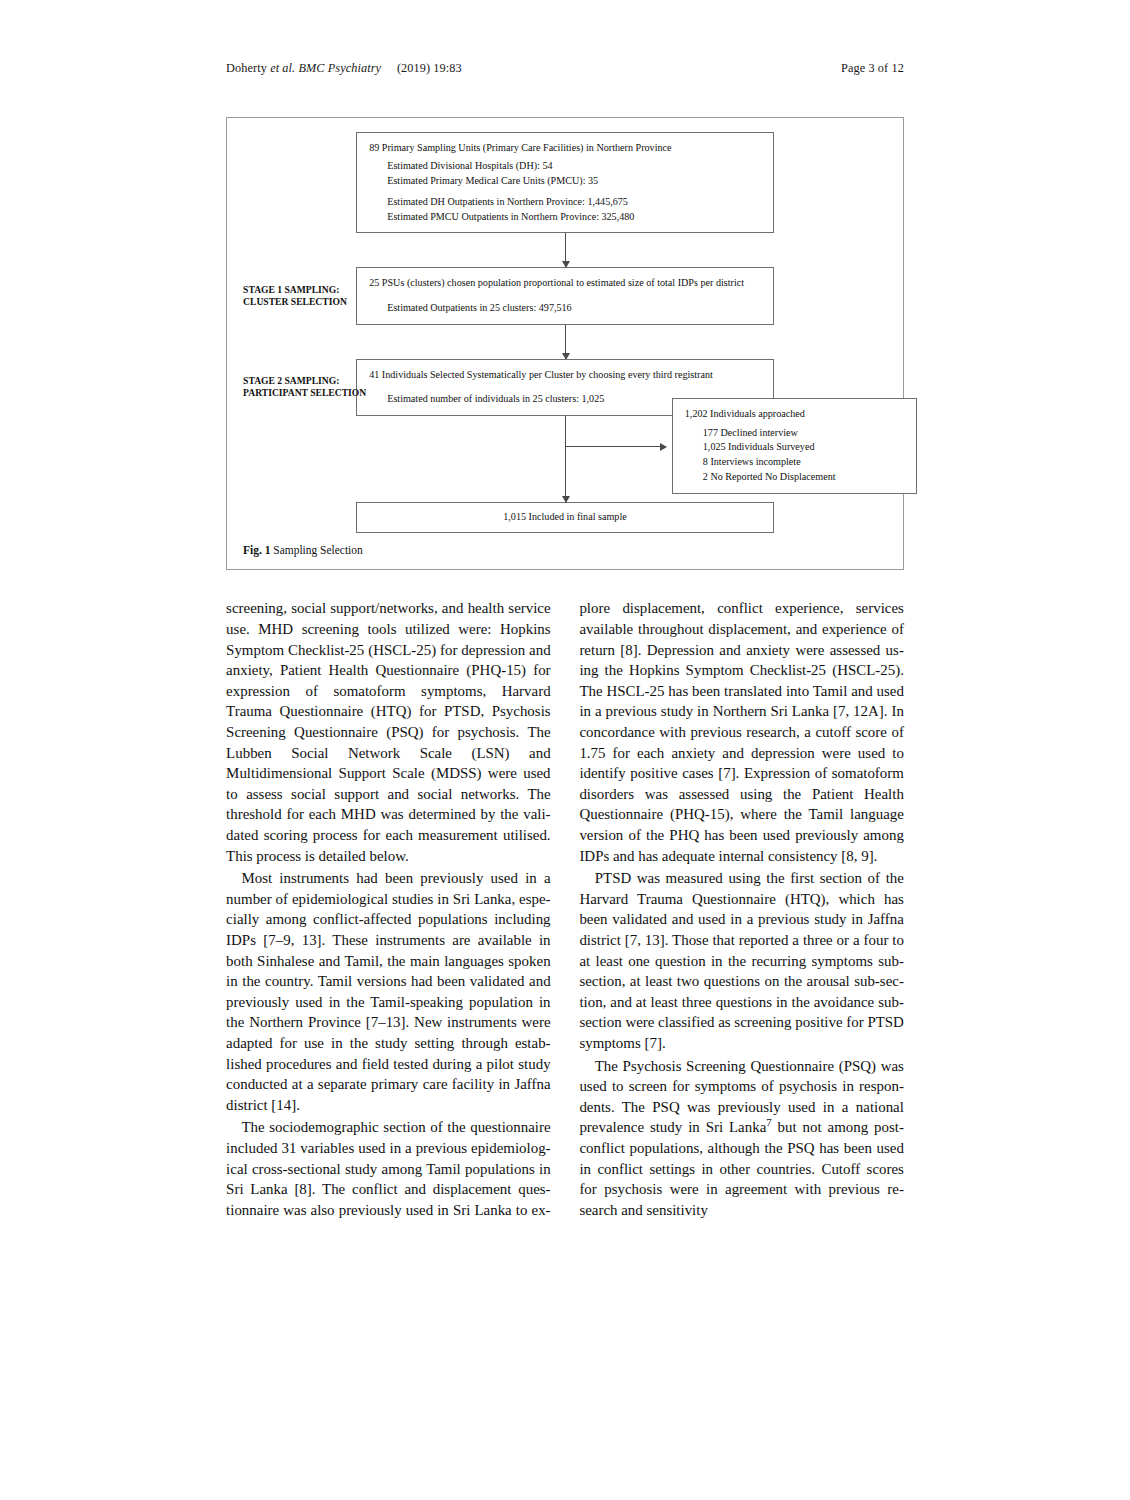Doherty et al. BMC Psychiatry (2019) 19:83
Page 3 of 12
89 Primary Sampling Units (Primary Care Facilities) in Northern Province
Estimated Divisional Hospitals (DH): 54
Estimated Primary Medical Care Units (PMCU): 35
Estimated DH Outpatients in Northern Province: 1,445,675
Estimated PMCU Outpatients in Northern Province: 325,480
STAGE 1 SAMPLING:
CLUSTER SELECTION
25 PSUs (clusters) chosen population proportional to estimated size of total IDPs per district
Estimated Outpatients in 25 clusters: 497,516
STAGE 2 SAMPLING:
PARTICIPANT SELECTION
41 Individuals Selected Systematically per Cluster by choosing every third registrant
Estimated number of individuals in 25 clusters: 1,025
1,202 Individuals approached
177 Declined interview
1,025 Individuals Surveyed
8 Interviews incomplete
2 No Reported No Displacement
1,015 Included in final sample
Fig. 1 Sampling Selection
screening, social support/networks, and health service use. MHD screening tools utilized were: Hopkins Symptom Checklist-25 (HSCL-25) for depression and anxiety, Patient Health Questionnaire (PHQ-15) for expression of somatoform symptoms, Harvard Trauma Questionnaire (HTQ) for PTSD, Psychosis Screening Questionnaire (PSQ) for psychosis. The Lubben Social Network Scale (LSN) and Multidimensional Support Scale (MDSS) were used to assess social support and social networks. The threshold for each MHD was determined by the validated scoring process for each measurement utilised. This process is detailed below.
Most instruments had been previously used in a number of epidemiological studies in Sri Lanka, especially among conflict-affected populations including IDPs [7–9, 13]. These instruments are available in both Sinhalese and Tamil, the main languages spoken in the country. Tamil versions had been validated and previously used in the Tamil-speaking population in the Northern Province [7–13]. New instruments were adapted for use in the study setting through established procedures and field tested during a pilot study conducted at a separate primary care facility in Jaffna district [14].
The sociodemographic section of the questionnaire included 31 variables used in a previous epidemiological cross-sectional study among Tamil populations in Sri Lanka [8]. The conflict and displacement questionnaire was also previously used in Sri Lanka to explore displacement, conflict experience, services available throughout displacement, and experience of return [8]. Depression and anxiety were assessed using the Hopkins Symptom Checklist-25 (HSCL-25). The HSCL-25 has been translated into Tamil and used in a previous study in Northern Sri Lanka [7, 12A]. In concordance with previous research, a cutoff score of 1.75 for each anxiety and depression were used to identify positive cases [7]. Expression of somatoform disorders was assessed using the Patient Health Questionnaire (PHQ-15), where the Tamil language version of the PHQ has been used previously among IDPs and has adequate internal consistency [8, 9].
PTSD was measured using the first section of the Harvard Trauma Questionnaire (HTQ), which has been validated and used in a previous study in Jaffna district [7, 13]. Those that reported a three or a four to at least one question in the recurring symptoms sub-section, at least two questions on the arousal sub-section, and at least three questions in the avoidance sub-section were classified as screening positive for PTSD symptoms [7].
The Psychosis Screening Questionnaire (PSQ) was used to screen for symptoms of psychosis in respondents. The PSQ was previously used in a national prevalence study in Sri Lanka7 but not among post-conflict populations, although the PSQ has been used in conflict settings in other countries. Cutoff scores for psychosis were in agreement with previous research and sensitivity